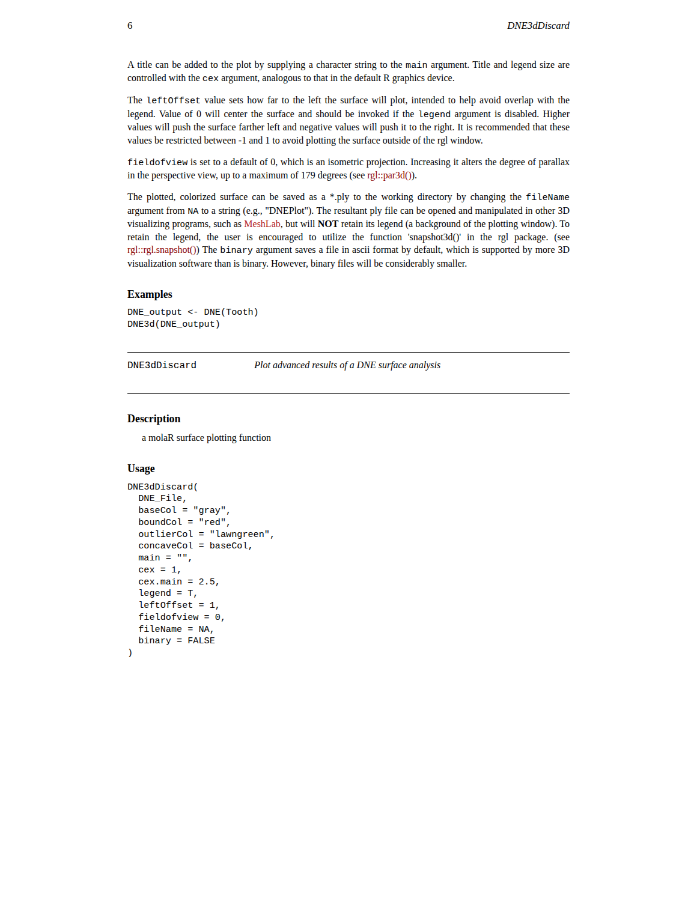6 DNE3dDiscard
A title can be added to the plot by supplying a character string to the main argument. Title and legend size are controlled with the cex argument, analogous to that in the default R graphics device.
The leftOffset value sets how far to the left the surface will plot, intended to help avoid overlap with the legend. Value of 0 will center the surface and should be invoked if the legend argument is disabled. Higher values will push the surface farther left and negative values will push it to the right. It is recommended that these values be restricted between -1 and 1 to avoid plotting the surface outside of the rgl window.
fieldofview is set to a default of 0, which is an isometric projection. Increasing it alters the degree of parallax in the perspective view, up to a maximum of 179 degrees (see rgl::par3d()).
The plotted, colorized surface can be saved as a *.ply to the working directory by changing the fileName argument from NA to a string (e.g., "DNEPlot"). The resultant ply file can be opened and manipulated in other 3D visualizing programs, such as MeshLab, but will NOT retain its legend (a background of the plotting window). To retain the legend, the user is encouraged to utilize the function 'snapshot3d()' in the rgl package. (see rgl::rgl.snapshot()) The binary argument saves a file in ascii format by default, which is supported by more 3D visualization software than is binary. However, binary files will be considerably smaller.
Examples
DNE_output <- DNE(Tooth)
DNE3d(DNE_output)
DNE3dDiscard Plot advanced results of a DNE surface analysis
Description
a molaR surface plotting function
Usage
DNE3dDiscard(
  DNE_File,
  baseCol = "gray",
  boundCol = "red",
  outlierCol = "lawngreen",
  concaveCol = baseCol,
  main = "",
  cex = 1,
  cex.main = 2.5,
  legend = T,
  leftOffset = 1,
  fieldofview = 0,
  fileName = NA,
  binary = FALSE
)